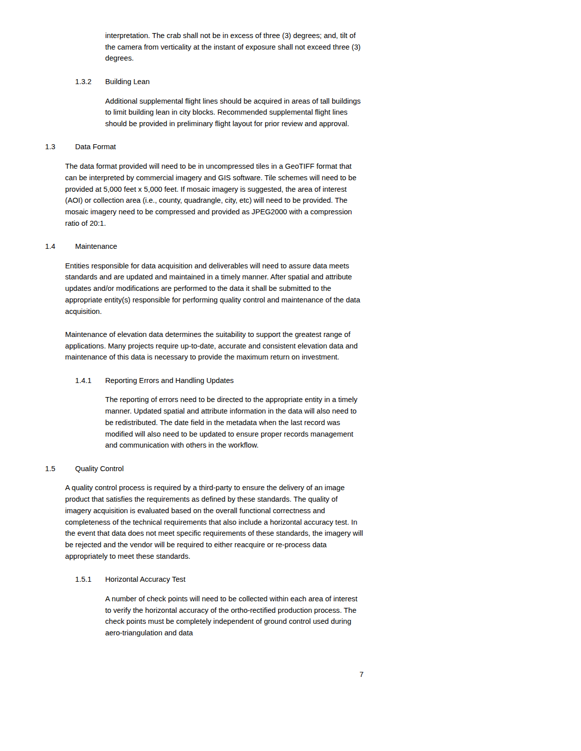interpretation. The crab shall not be in excess of three (3) degrees; and, tilt of the camera from verticality at the instant of exposure shall not exceed three (3) degrees.
1.3.2 Building Lean
Additional supplemental flight lines should be acquired in areas of tall buildings to limit building lean in city blocks. Recommended supplemental flight lines should be provided in preliminary flight layout for prior review and approval.
1.3 Data Format
The data format provided will need to be in uncompressed tiles in a GeoTIFF format that can be interpreted by commercial imagery and GIS software. Tile schemes will need to be provided at 5,000 feet x 5,000 feet. If mosaic imagery is suggested, the area of interest (AOI) or collection area (i.e., county, quadrangle, city, etc) will need to be provided. The mosaic imagery need to be compressed and provided as JPEG2000 with a compression ratio of 20:1.
1.4 Maintenance
Entities responsible for data acquisition and deliverables will need to assure data meets standards and are updated and maintained in a timely manner. After spatial and attribute updates and/or modifications are performed to the data it shall be submitted to the appropriate entity(s) responsible for performing quality control and maintenance of the data acquisition.
Maintenance of elevation data determines the suitability to support the greatest range of applications. Many projects require up-to-date, accurate and consistent elevation data and maintenance of this data is necessary to provide the maximum return on investment.
1.4.1 Reporting Errors and Handling Updates
The reporting of errors need to be directed to the appropriate entity in a timely manner. Updated spatial and attribute information in the data will also need to be redistributed. The date field in the metadata when the last record was modified will also need to be updated to ensure proper records management and communication with others in the workflow.
1.5 Quality Control
A quality control process is required by a third-party to ensure the delivery of an image product that satisfies the requirements as defined by these standards. The quality of imagery acquisition is evaluated based on the overall functional correctness and completeness of the technical requirements that also include a horizontal accuracy test. In the event that data does not meet specific requirements of these standards, the imagery will be rejected and the vendor will be required to either reacquire or re-process data appropriately to meet these standards.
1.5.1 Horizontal Accuracy Test
A number of check points will need to be collected within each area of interest to verify the horizontal accuracy of the ortho-rectified production process. The check points must be completely independent of ground control used during aero-triangulation and data
7